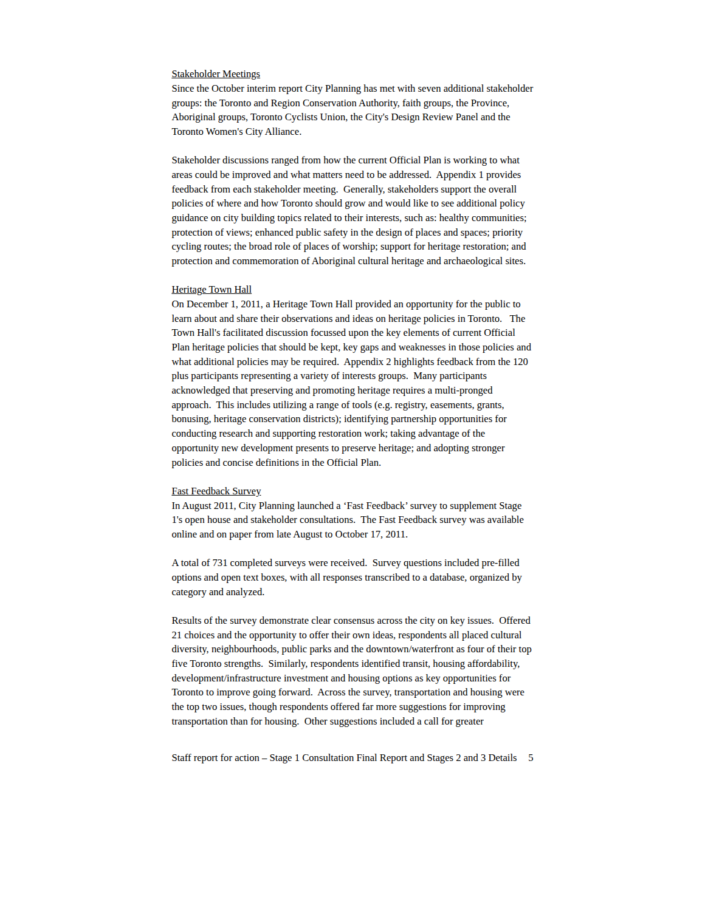Stakeholder Meetings
Since the October interim report City Planning has met with seven additional stakeholder groups: the Toronto and Region Conservation Authority, faith groups, the Province, Aboriginal groups, Toronto Cyclists Union, the City's Design Review Panel and the Toronto Women's City Alliance.
Stakeholder discussions ranged from how the current Official Plan is working to what areas could be improved and what matters need to be addressed. Appendix 1 provides feedback from each stakeholder meeting. Generally, stakeholders support the overall policies of where and how Toronto should grow and would like to see additional policy guidance on city building topics related to their interests, such as: healthy communities; protection of views; enhanced public safety in the design of places and spaces; priority cycling routes; the broad role of places of worship; support for heritage restoration; and protection and commemoration of Aboriginal cultural heritage and archaeological sites.
Heritage Town Hall
On December 1, 2011, a Heritage Town Hall provided an opportunity for the public to learn about and share their observations and ideas on heritage policies in Toronto. The Town Hall's facilitated discussion focussed upon the key elements of current Official Plan heritage policies that should be kept, key gaps and weaknesses in those policies and what additional policies may be required. Appendix 2 highlights feedback from the 120 plus participants representing a variety of interests groups. Many participants acknowledged that preserving and promoting heritage requires a multi-pronged approach. This includes utilizing a range of tools (e.g. registry, easements, grants, bonusing, heritage conservation districts); identifying partnership opportunities for conducting research and supporting restoration work; taking advantage of the opportunity new development presents to preserve heritage; and adopting stronger policies and concise definitions in the Official Plan.
Fast Feedback Survey
In August 2011, City Planning launched a ‘Fast Feedback’ survey to supplement Stage 1's open house and stakeholder consultations. The Fast Feedback survey was available online and on paper from late August to October 17, 2011.
A total of 731 completed surveys were received. Survey questions included pre-filled options and open text boxes, with all responses transcribed to a database, organized by category and analyzed.
Results of the survey demonstrate clear consensus across the city on key issues. Offered 21 choices and the opportunity to offer their own ideas, respondents all placed cultural diversity, neighbourhoods, public parks and the downtown/waterfront as four of their top five Toronto strengths. Similarly, respondents identified transit, housing affordability, development/infrastructure investment and housing options as key opportunities for Toronto to improve going forward. Across the survey, transportation and housing were the top two issues, though respondents offered far more suggestions for improving transportation than for housing. Other suggestions included a call for greater
Staff report for action – Stage 1 Consultation Final Report and Stages 2 and 3 Details 5